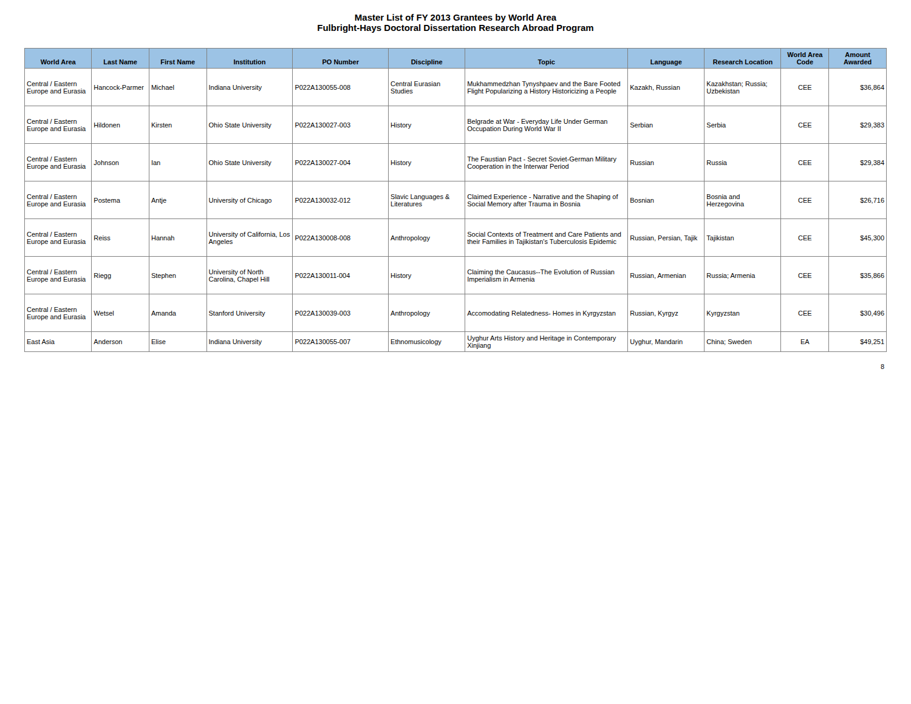Master List of FY 2013 Grantees by World Area
Fulbright-Hays Doctoral Dissertation Research Abroad Program
| World Area | Last Name | First Name | Institution | PO Number | Discipline | Topic | Language | Research Location | World Area Code | Amount Awarded |
| --- | --- | --- | --- | --- | --- | --- | --- | --- | --- | --- |
| Central / Eastern Europe and Eurasia | Hancock-Parmer | Michael | Indiana University | P022A130055-008 | Central Eurasian Studies | Mukhammedzhan Tynyshpaev and the Bare Footed Flight Popularizing a History Historicizing a People | Kazakh, Russian | Kazakhstan; Russia; Uzbekistan | CEE | $36,864 |
| Central / Eastern Europe and Eurasia | Hildonen | Kirsten | Ohio State University | P022A130027-003 | History | Belgrade at War - Everyday Life Under German Occupation During World War II | Serbian | Serbia | CEE | $29,383 |
| Central / Eastern Europe and Eurasia | Johnson | Ian | Ohio State University | P022A130027-004 | History | The Faustian Pact - Secret Soviet-German Military Cooperation in the Interwar Period | Russian | Russia | CEE | $29,384 |
| Central / Eastern Europe and Eurasia | Postema | Antje | University of Chicago | P022A130032-012 | Slavic Languages & Literatures | Claimed Experience - Narrative and the Shaping of Social Memory after Trauma in Bosnia | Bosnian | Bosnia and Herzegovina | CEE | $26,716 |
| Central / Eastern Europe and Eurasia | Reiss | Hannah | University of California, Los Angeles | P022A130008-008 | Anthropology | Social Contexts of Treatment and Care Patients and their Families in Tajikistan's Tuberculosis Epidemic | Russian, Persian, Tajik | Tajikistan | CEE | $45,300 |
| Central / Eastern Europe and Eurasia | Riegg | Stephen | University of North Carolina, Chapel Hill | P022A130011-004 | History | Claiming the Caucasus--The Evolution of Russian Imperialism in Armenia | Russian, Armenian | Russia; Armenia | CEE | $35,866 |
| Central / Eastern Europe and Eurasia | Wetsel | Amanda | Stanford University | P022A130039-003 | Anthropology | Accomodating Relatedness- Homes in Kyrgyzstan | Russian, Kyrgyz | Kyrgyzstan | CEE | $30,496 |
| East Asia | Anderson | Elise | Indiana University | P022A130055-007 | Ethnomusicology | Uyghur Arts History and Heritage in Contemporary Xinjiang | Uyghur, Mandarin | China; Sweden | EA | $49,251 |
8